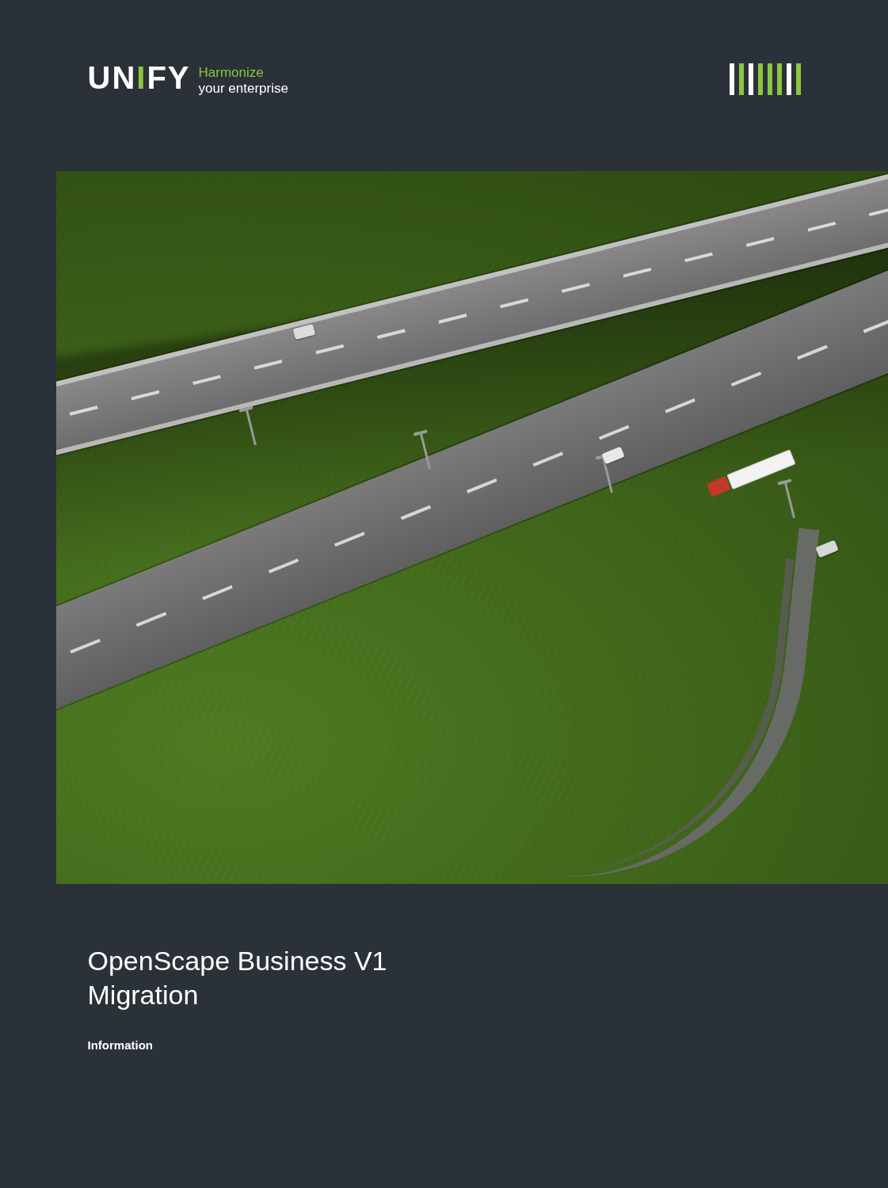UNIFY
Harmonize
your enterprise
OpenScape Business V1
Migration
Information